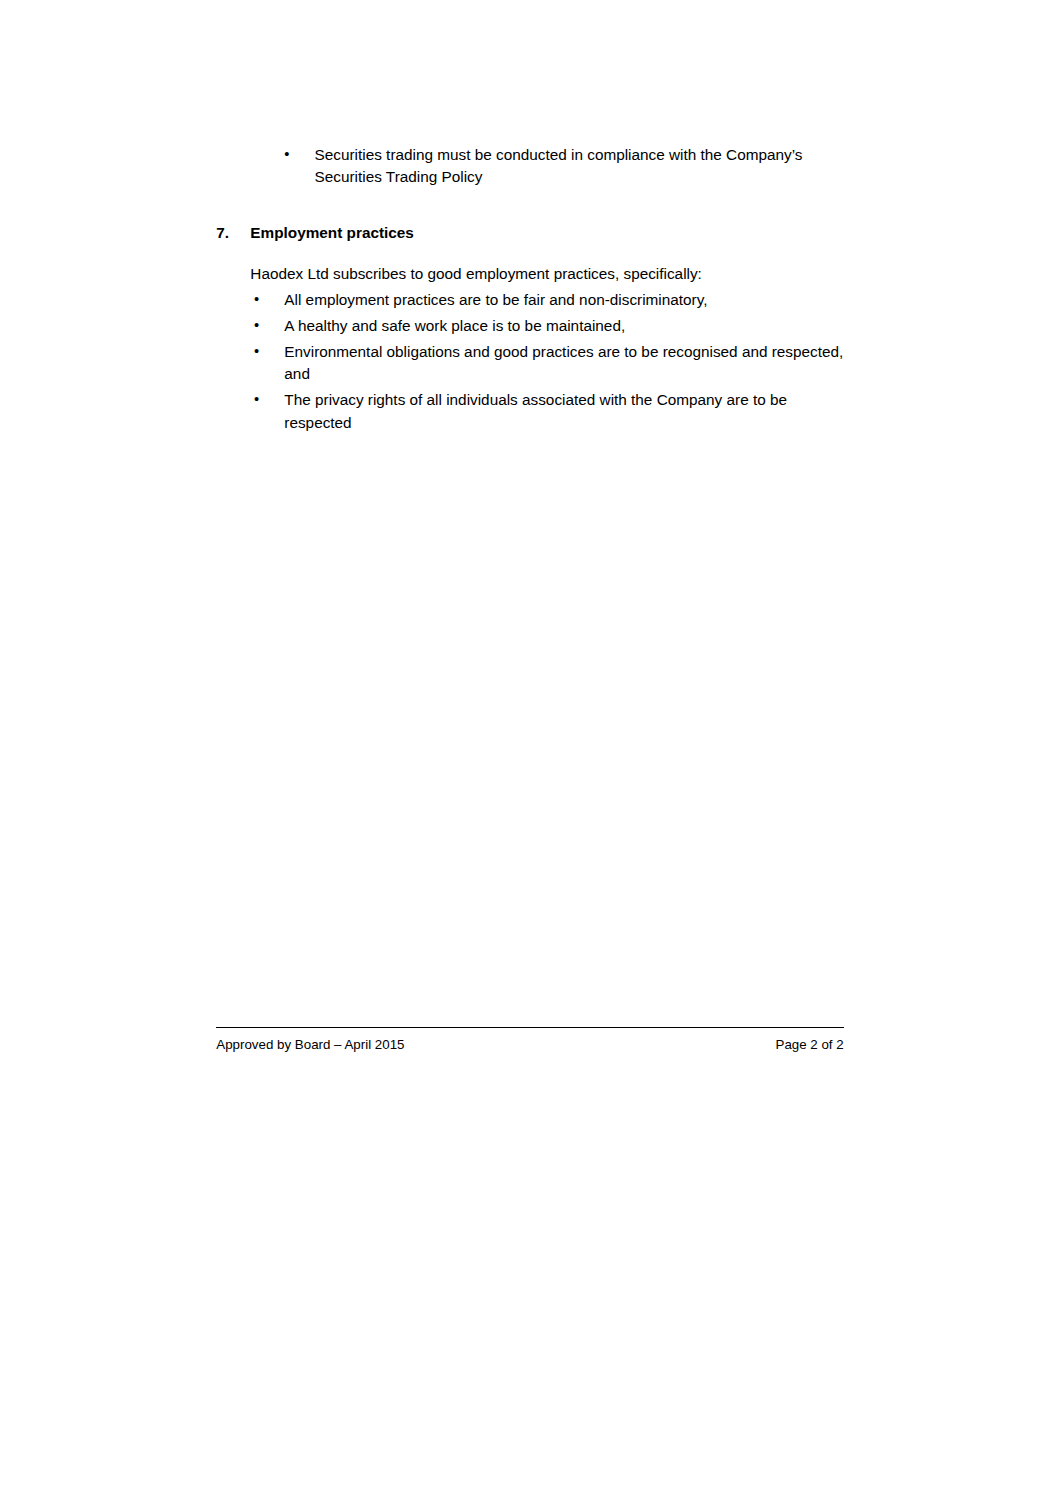Securities trading must be conducted in compliance with the Company’s Securities Trading Policy
7. Employment practices
Haodex Ltd subscribes to good employment practices, specifically:
All employment practices are to be fair and non-discriminatory,
A healthy and safe work place is to be maintained,
Environmental obligations and good practices are to be recognised and respected, and
The privacy rights of all individuals associated with the Company are to be respected
Approved by Board – April 2015 Page 2 of 2